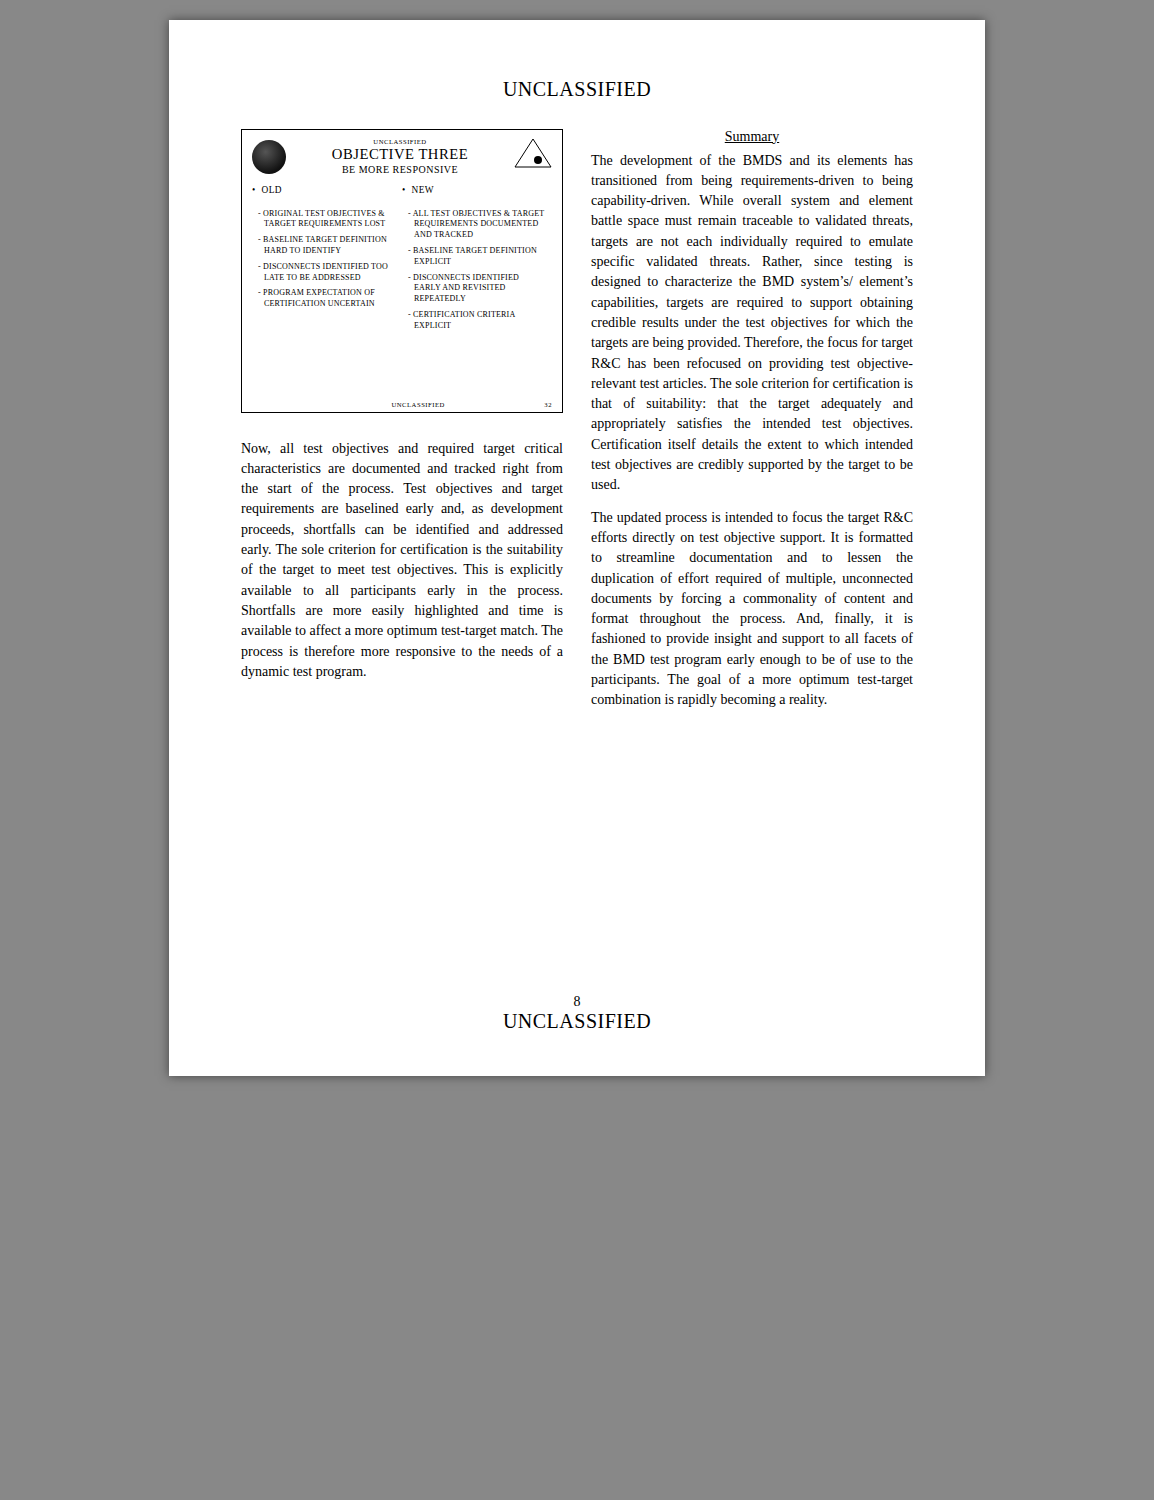UNCLASSIFIED
UNCLASSIFIED
OBJECTIVE THREE
BE MORE RESPONSIVE
• OLD
• NEW
ORIGINAL TEST OBJECTIVES & TARGET REQUIREMENTS LOST
BASELINE TARGET DEFINITION HARD TO IDENTIFY
DISCONNECTS IDENTIFIED TOO LATE TO BE ADDRESSED
PROGRAM EXPECTATION OF CERTIFICATION UNCERTAIN
ALL TEST OBJECTIVES & TARGET REQUIREMENTS DOCUMENTED AND TRACKED
BASELINE TARGET DEFINITION EXPLICIT
DISCONNECTS IDENTIFIED EARLY AND REVISITED REPEATEDLY
CERTIFICATION CRITERIA EXPLICIT
UNCLASSIFIED 32
Now, all test objectives and required target critical characteristics are documented and tracked right from the start of the process. Test objectives and target requirements are baselined early and, as development proceeds, shortfalls can be identified and addressed early. The sole criterion for certification is the suitability of the target to meet test objectives. This is explicitly available to all participants early in the process. Shortfalls are more easily highlighted and time is available to affect a more optimum test-target match. The process is therefore more responsive to the needs of a dynamic test program.
Summary
The development of the BMDS and its elements has transitioned from being requirements-driven to being capability-driven. While overall system and element battle space must remain traceable to validated threats, targets are not each individually required to emulate specific validated threats. Rather, since testing is designed to characterize the BMD system’s/ element’s capabilities, targets are required to support obtaining credible results under the test objectives for which the targets are being provided. Therefore, the focus for target R&C has been refocused on providing test objective-relevant test articles. The sole criterion for certification is that of suitability: that the target adequately and appropriately satisfies the intended test objectives. Certification itself details the extent to which intended test objectives are credibly supported by the target to be used.
The updated process is intended to focus the target R&C efforts directly on test objective support. It is formatted to streamline documentation and to lessen the duplication of effort required of multiple, unconnected documents by forcing a commonality of content and format throughout the process. And, finally, it is fashioned to provide insight and support to all facets of the BMD test program early enough to be of use to the participants. The goal of a more optimum test-target combination is rapidly becoming a reality.
8
UNCLASSIFIED